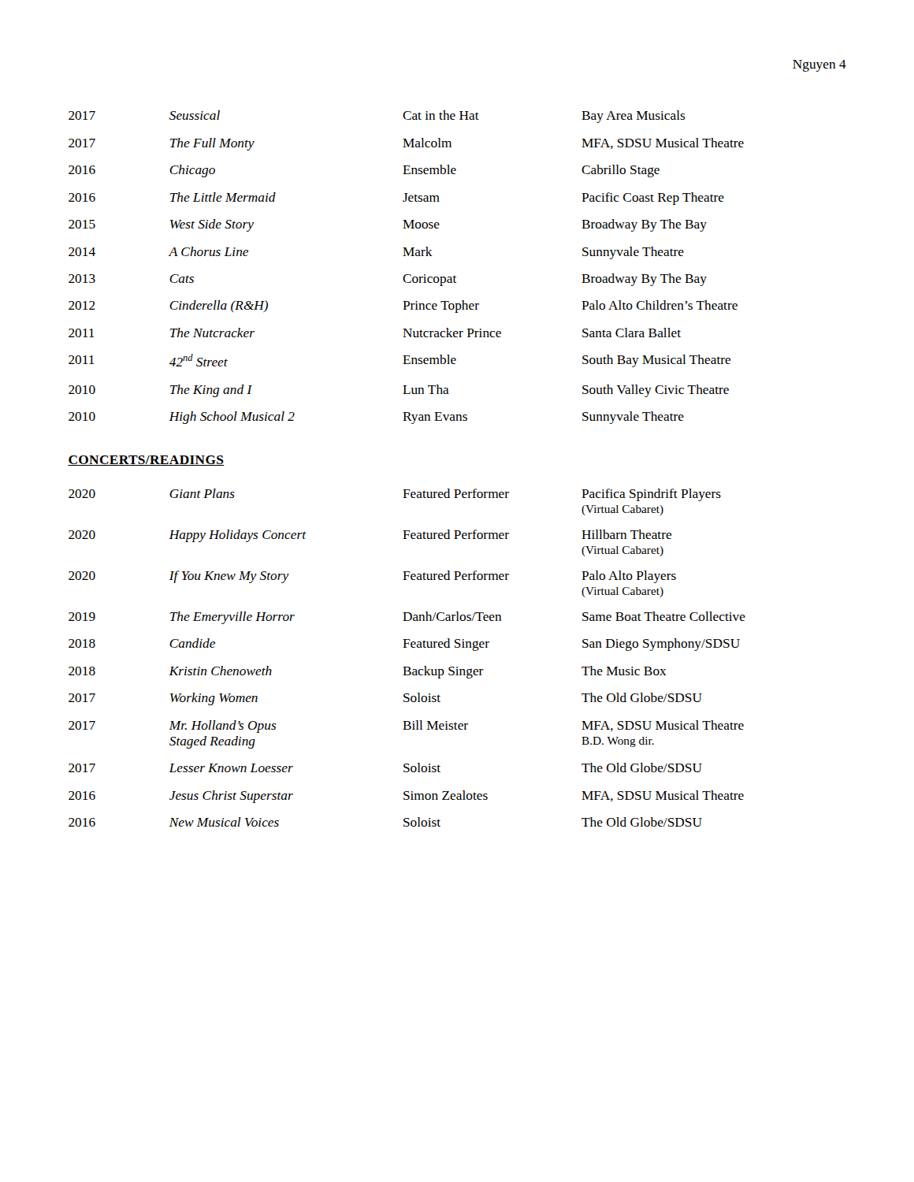Nguyen 4
| 2017 | Seussical | Cat in the Hat | Bay Area Musicals |
| 2017 | The Full Monty | Malcolm | MFA, SDSU Musical Theatre |
| 2016 | Chicago | Ensemble | Cabrillo Stage |
| 2016 | The Little Mermaid | Jetsam | Pacific Coast Rep Theatre |
| 2015 | West Side Story | Moose | Broadway By The Bay |
| 2014 | A Chorus Line | Mark | Sunnyvale Theatre |
| 2013 | Cats | Coricopat | Broadway By The Bay |
| 2012 | Cinderella (R&H) | Prince Topher | Palo Alto Children’s Theatre |
| 2011 | The Nutcracker | Nutcracker Prince | Santa Clara Ballet |
| 2011 | 42 nd Street | Ensemble | South Bay Musical Theatre |
| 2010 | The King and I | Lun Tha | South Valley Civic Theatre |
| 2010 | High School Musical 2 | Ryan Evans | Sunnyvale Theatre |
CONCERTS/READINGS
| 2020 | Giant Plans | Featured Performer | Pacifica Spindrift Players (Virtual Cabaret) |
| 2020 | Happy Holidays Concert | Featured Performer | Hillbarn Theatre (Virtual Cabaret) |
| 2020 | If You Knew My Story | Featured Performer | Palo Alto Players (Virtual Cabaret) |
| 2019 | The Emeryville Horror | Danh/Carlos/Teen | Same Boat Theatre Collective |
| 2018 | Candide | Featured Singer | San Diego Symphony/SDSU |
| 2018 | Kristin Chenoweth | Backup Singer | The Music Box |
| 2017 | Working Women | Soloist | The Old Globe/SDSU |
| 2017 | Mr. Holland’s Opus Staged Reading | Bill Meister | MFA, SDSU Musical Theatre B.D. Wong dir. |
| 2017 | Lesser Known Loesser | Soloist | The Old Globe/SDSU |
| 2016 | Jesus Christ Superstar | Simon Zealotes | MFA, SDSU Musical Theatre |
| 2016 | New Musical Voices | Soloist | The Old Globe/SDSU |